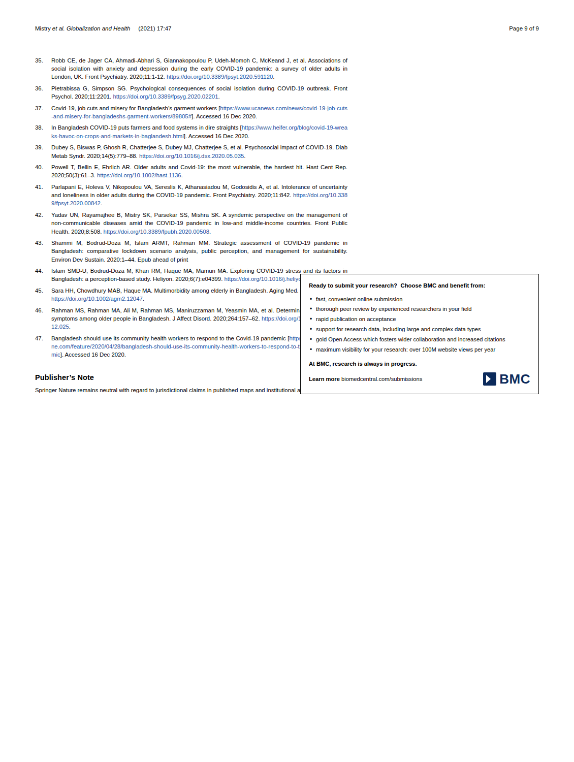Mistry et al. Globalization and Health (2021) 17:47
Page 9 of 9
35. Robb CE, de Jager CA, Ahmadi-Abhari S, Giannakopoulou P, Udeh-Momoh C, McKeand J, et al. Associations of social isolation with anxiety and depression during the early COVID-19 pandemic: a survey of older adults in London, UK. Front Psychiatry. 2020;11:1-12. https://doi.org/10.3389/fpsyt.2020.591120.
36. Pietrabissa G, Simpson SG. Psychological consequences of social isolation during COVID-19 outbreak. Front Psychol. 2020;11:2201. https://doi.org/10.3389/fpsyg.2020.02201.
37. Covid-19, job cuts and misery for Bangladesh’s garment workers [https://www.ucanews.com/news/covid-19-job-cuts-and-misery-for-bangladeshs-garment-workers/89805#]. Accessed 16 Dec 2020.
38. In Bangladesh COVID-19 puts farmers and food systems in dire straights [https://www.heifer.org/blog/covid-19-wreaks-havoc-on-crops-and-markets-in-baglandesh.html]. Accessed 16 Dec 2020.
39. Dubey S, Biswas P, Ghosh R, Chatterjee S, Dubey MJ, Chatterjee S, et al. Psychosocial impact of COVID-19. Diab Metab Syndr. 2020;14(5):779–88. https://doi.org/10.1016/j.dsx.2020.05.035.
40. Powell T, Bellin E, Ehrlich AR. Older adults and Covid-19: the most vulnerable, the hardest hit. Hast Cent Rep. 2020;50(3):61–3. https://doi.org/10.1002/hast.1136.
41. Parlapani E, Holeva V, Nikopoulou VA, Sereslis K, Athanasiadou M, Godosidis A, et al. Intolerance of uncertainty and loneliness in older adults during the COVID-19 pandemic. Front Psychiatry. 2020;11:842. https://doi.org/10.3389/fpsyt.2020.00842.
42. Yadav UN, Rayamajhee B, Mistry SK, Parsekar SS, Mishra SK. A syndemic perspective on the management of non-communicable diseases amid the COVID-19 pandemic in low-and middle-income countries. Front Public Health. 2020;8:508. https://doi.org/10.3389/fpubh.2020.00508.
43. Shammi M, Bodrud-Doza M, Islam ARMT, Rahman MM. Strategic assessment of COVID-19 pandemic in Bangladesh: comparative lockdown scenario analysis, public perception, and management for sustainability. Environ Dev Sustain. 2020:1–44. Epub ahead of print
44. Islam SMD-U, Bodrud-Doza M, Khan RM, Haque MA, Mamun MA. Exploring COVID-19 stress and its factors in Bangladesh: a perception-based study. Heliyon. 2020;6(7):e04399. https://doi.org/10.1016/j.heliyon.2020.e04399.
45. Sara HH, Chowdhury MAB, Haque MA. Multimorbidity among elderly in Bangladesh. Aging Med. 2018;1(3):267–75. https://doi.org/10.1002/agm2.12047.
46. Rahman MS, Rahman MA, Ali M, Rahman MS, Maniruzzaman M, Yeasmin MA, et al. Determinants of depressive symptoms among older people in Bangladesh. J Affect Disord. 2020;264:157–62. https://doi.org/10.1016/j.jad.2019.12.025.
47. Bangladesh should use its community health workers to respond to the Covid-19 pandemic [https://www.dhakatribune.com/feature/2020/04/28/bangladesh-should-use-its-community-health-workers-to-respond-to-the-covid19-pandemic]. Accessed 16 Dec 2020.
Publisher’s Note
Springer Nature remains neutral with regard to jurisdictional claims in published maps and institutional affiliations.
Ready to submit your research? Choose BMC and benefit from:
fast, convenient online submission
thorough peer review by experienced researchers in your field
rapid publication on acceptance
support for research data, including large and complex data types
gold Open Access which fosters wider collaboration and increased citations
maximum visibility for your research: over 100M website views per year
At BMC, research is always in progress.
Learn more biomedcentral.com/submissions
BMC